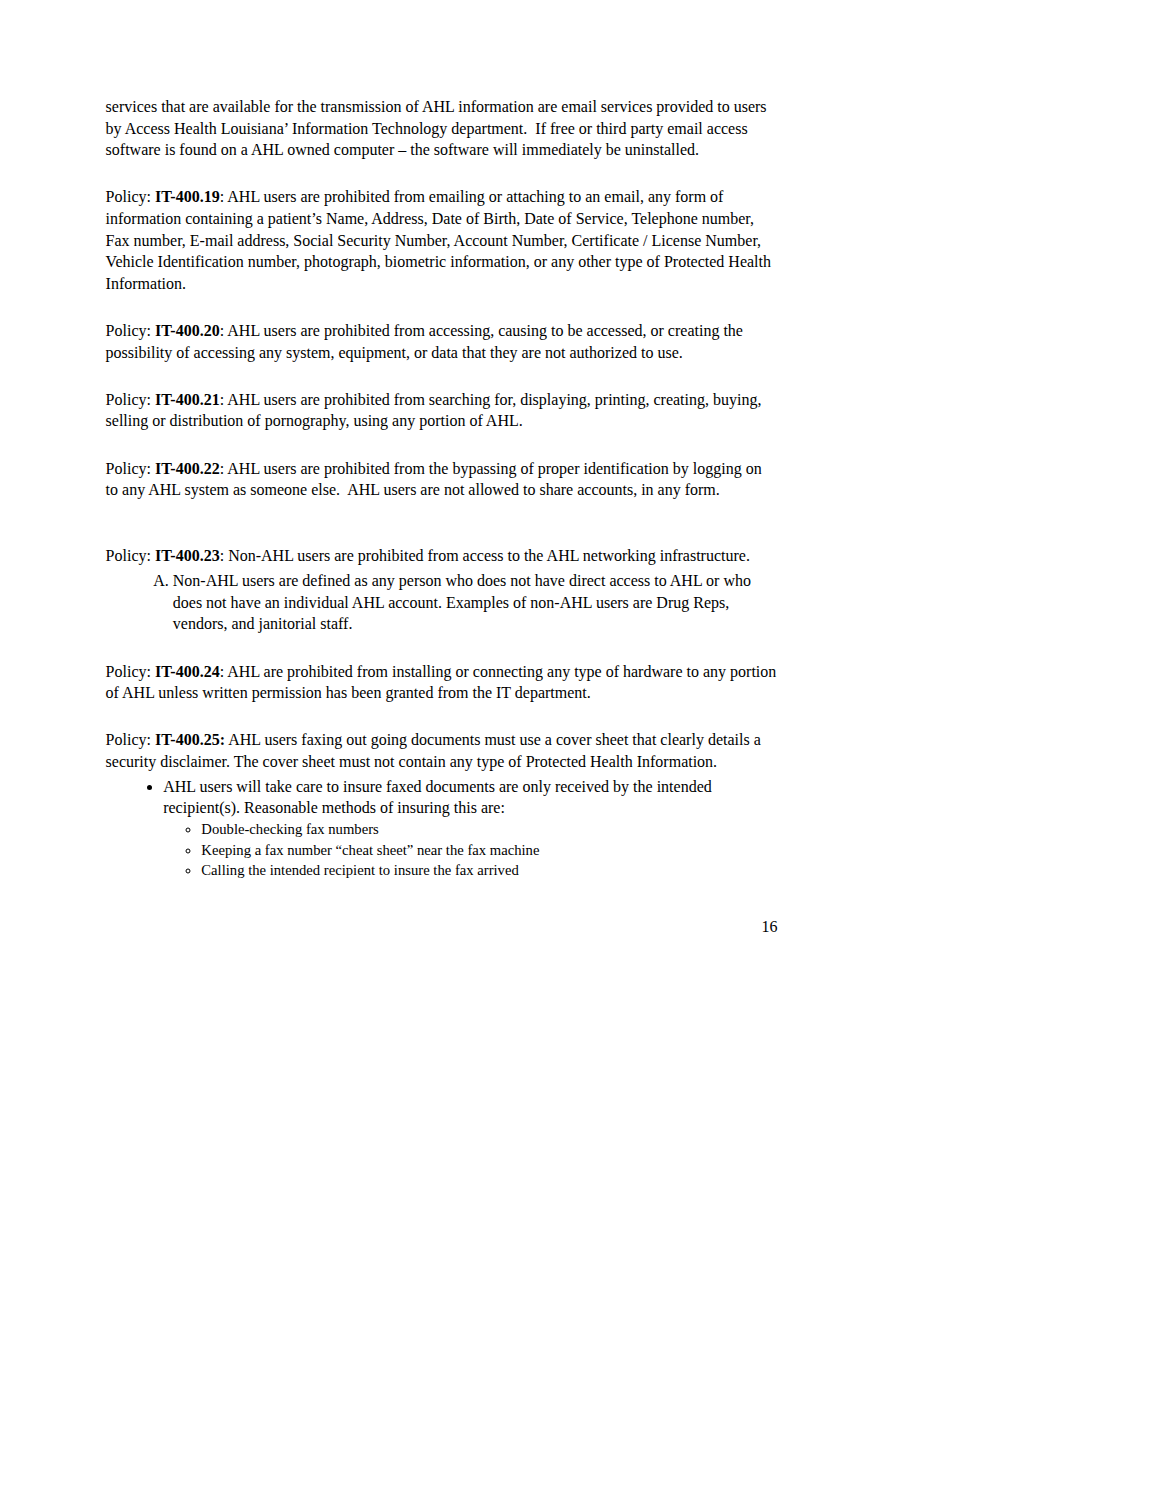services that are available for the transmission of AHL information are email services provided to users by Access Health Louisiana’ Information Technology department. If free or third party email access software is found on a AHL owned computer – the software will immediately be uninstalled.
Policy: IT-400.19: AHL users are prohibited from emailing or attaching to an email, any form of information containing a patient’s Name, Address, Date of Birth, Date of Service, Telephone number, Fax number, E-mail address, Social Security Number, Account Number, Certificate / License Number, Vehicle Identification number, photograph, biometric information, or any other type of Protected Health Information.
Policy: IT-400.20: AHL users are prohibited from accessing, causing to be accessed, or creating the possibility of accessing any system, equipment, or data that they are not authorized to use.
Policy: IT-400.21: AHL users are prohibited from searching for, displaying, printing, creating, buying, selling or distribution of pornography, using any portion of AHL.
Policy: IT-400.22: AHL users are prohibited from the bypassing of proper identification by logging on to any AHL system as someone else. AHL users are not allowed to share accounts, in any form.
Policy: IT-400.23: Non-AHL users are prohibited from access to the AHL networking infrastructure.
Non-AHL users are defined as any person who does not have direct access to AHL or who does not have an individual AHL account. Examples of non-AHL users are Drug Reps, vendors, and janitorial staff.
Policy: IT-400.24: AHL are prohibited from installing or connecting any type of hardware to any portion of AHL unless written permission has been granted from the IT department.
Policy: IT-400.25: AHL users faxing out going documents must use a cover sheet that clearly details a security disclaimer. The cover sheet must not contain any type of Protected Health Information.
AHL users will take care to insure faxed documents are only received by the intended recipient(s). Reasonable methods of insuring this are:
Double-checking fax numbers
Keeping a fax number “cheat sheet” near the fax machine
Calling the intended recipient to insure the fax arrived
16